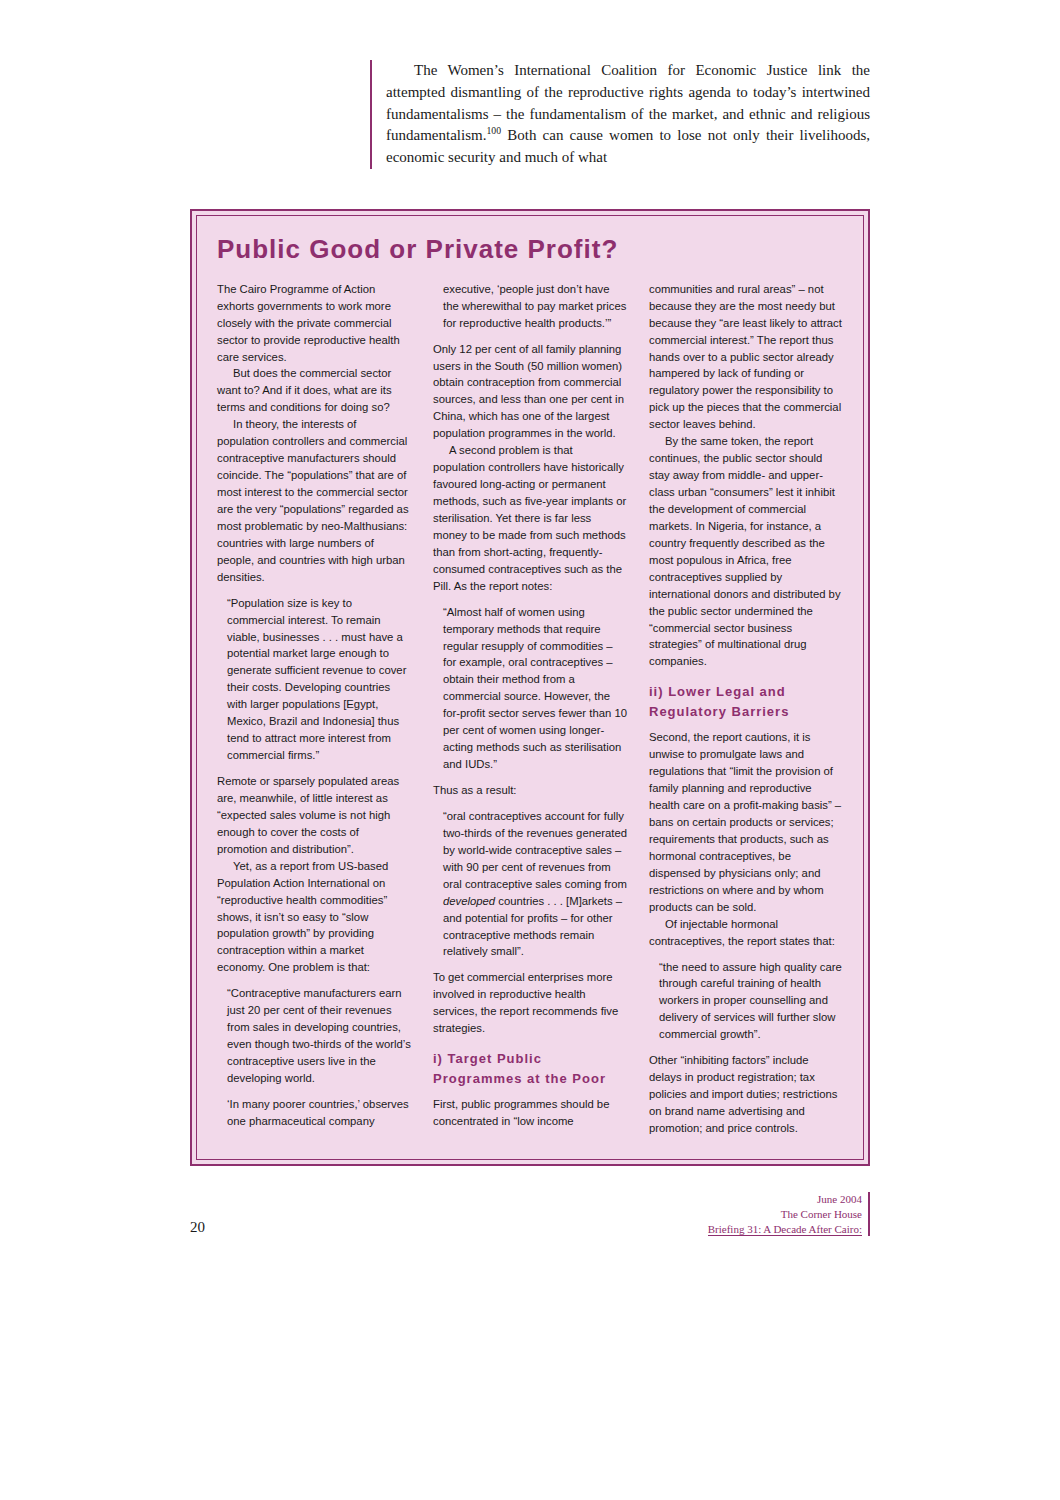The Women’s International Coalition for Economic Justice link the attempted dismantling of the reproductive rights agenda to today’s intertwined fundamentalisms – the fundamentalism of the market, and ethnic and religious fundamentalism.100 Both can cause women to lose not only their livelihoods, economic security and much of what
Public Good or Private Profit?
The Cairo Programme of Action exhorts governments to work more closely with the private commercial sector to provide reproductive health care services.
But does the commercial sector want to? And if it does, what are its terms and conditions for doing so?
In theory, the interests of population controllers and commercial contraceptive manufacturers should coincide. The “populations” that are of most interest to the commercial sector are the very “populations” regarded as most problematic by neo-Malthusians: countries with large numbers of people, and countries with high urban densities.
“Population size is key to commercial interest. To remain viable, businesses . . . must have a potential market large enough to generate sufficient revenue to cover their costs. Developing countries with larger populations [Egypt, Mexico, Brazil and Indonesia] thus tend to attract more interest from commercial firms.”
Remote or sparsely populated areas are, meanwhile, of little interest as “expected sales volume is not high enough to cover the costs of promotion and distribution”.
Yet, as a report from US-based Population Action International on “reproductive health commodities” shows, it isn’t so easy to “slow population growth” by providing contraception within a market economy. One problem is that:
“Contraceptive manufacturers earn just 20 per cent of their revenues from sales in developing countries, even though two-thirds of the world’s contraceptive users live in the developing world.
‘In many poorer countries,’ observes one pharmaceutical company executive, ‘people just don’t have the wherewithal to pay market prices for reproductive health products.’”
Only 12 per cent of all family planning users in the South (50 million women) obtain contraception from commercial sources, and less than one per cent in China, which has one of the largest population programmes in the world.
A second problem is that population controllers have historically favoured long-acting or permanent methods, such as five-year implants or sterilisation. Yet there is far less money to be made from such methods than from short-acting, frequently-consumed contraceptives such as the Pill. As the report notes:
“Almost half of women using temporary methods that require regular resupply of commodities – for example, oral contraceptives – obtain their method from a commercial source. However, the for-profit sector serves fewer than 10 per cent of women using longer-acting methods such as sterilisation and IUDs.”
Thus as a result:
“oral contraceptives account for fully two-thirds of the revenues generated by world-wide contraceptive sales – with 90 per cent of revenues from oral contraceptive sales coming from developed countries . . . [M]arkets – and potential for profits – for other contraceptive methods remain relatively small”.
To get commercial enterprises more involved in reproductive health services, the report recommends five strategies.
i) Target Public Programmes at the Poor
First, public programmes should be concentrated in “low income communities and rural areas” – not because they are the most needy but because they “are least likely to attract commercial interest.” The report thus hands over to a public sector already hampered by lack of funding or regulatory power the responsibility to pick up the pieces that the commercial sector leaves behind.
By the same token, the report continues, the public sector should stay away from middle- and upper-class urban “consumers” lest it inhibit the development of commercial markets. In Nigeria, for instance, a country frequently described as the most populous in Africa, free contraceptives supplied by international donors and distributed by the public sector undermined the “commercial sector business strategies” of multinational drug companies.
ii) Lower Legal and Regulatory Barriers
Second, the report cautions, it is unwise to promulgate laws and regulations that “limit the provision of family planning and reproductive health care on a profit-making basis” – bans on certain products or services; requirements that products, such as hormonal contraceptives, be dispensed by physicians only; and restrictions on where and by whom products can be sold.
Of injectable hormonal contraceptives, the report states that:
“the need to assure high quality care through careful training of health workers in proper counselling and delivery of services will further slow commercial growth”.
Other “inhibiting factors” include delays in product registration; tax policies and import duties; restrictions on brand name advertising and promotion; and price controls.
20
June 2004
The Corner House
Briefing 31: A Decade After Cairo: